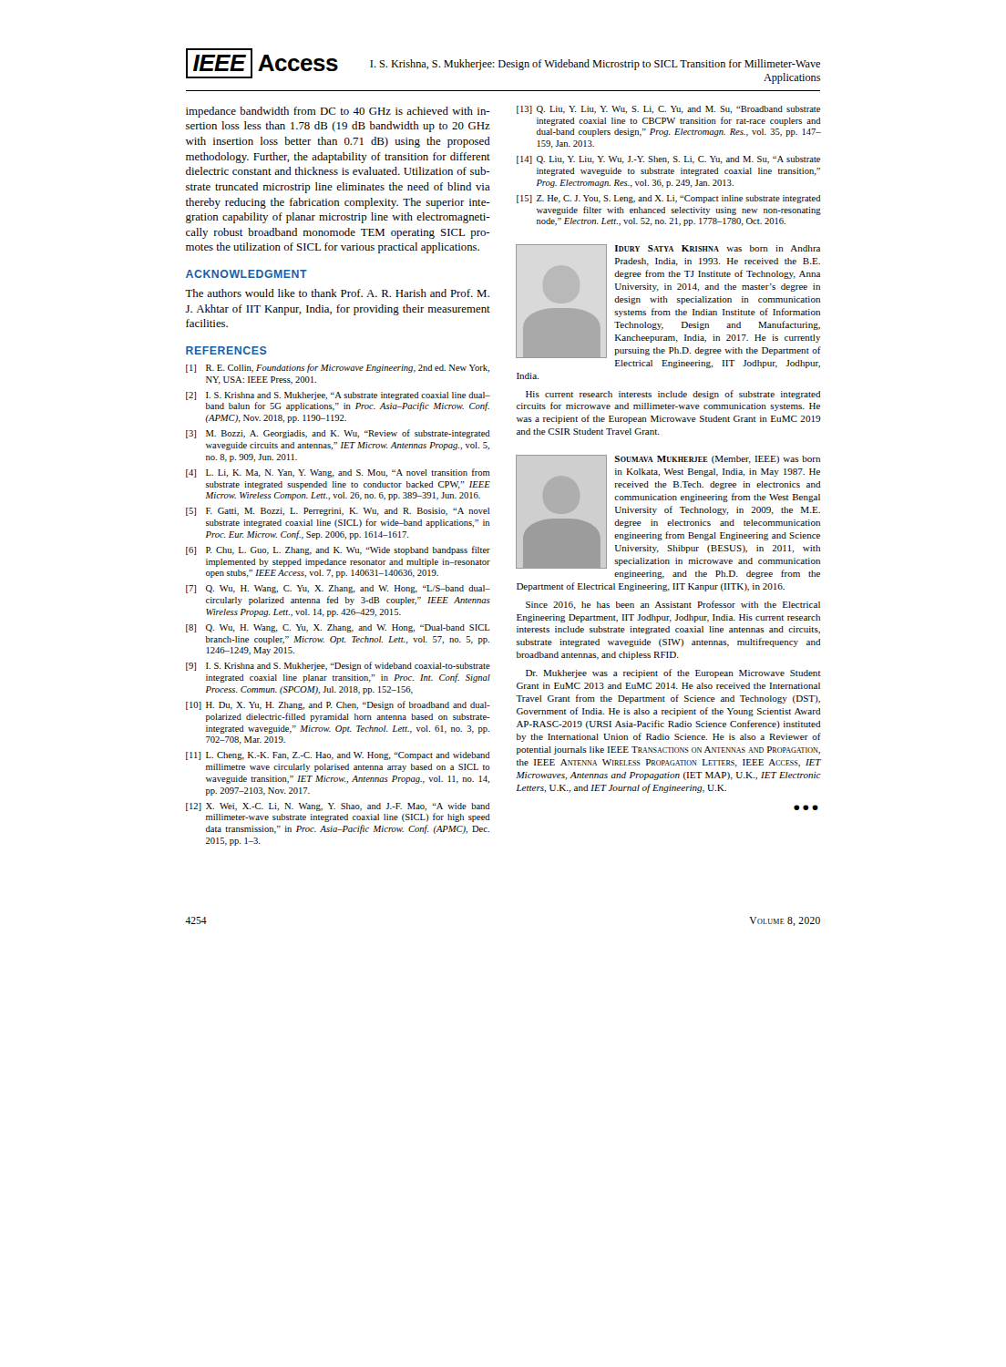IEEE Access
I. S. Krishna, S. Mukherjee: Design of Wideband Microstrip to SICL Transition for Millimeter-Wave Applications
impedance bandwidth from DC to 40 GHz is achieved with insertion loss less than 1.78 dB (19 dB bandwidth up to 20 GHz with insertion loss better than 0.71 dB) using the proposed methodology. Further, the adaptability of transition for different dielectric constant and thickness is evaluated. Utilization of substrate truncated microstrip line eliminates the need of blind via thereby reducing the fabrication complexity. The superior integration capability of planar microstrip line with electromagnetically robust broadband monomode TEM operating SICL promotes the utilization of SICL for various practical applications.
Acknowledgment
The authors would like to thank Prof. A. R. Harish and Prof. M. J. Akhtar of IIT Kanpur, India, for providing their measurement facilities.
References
[1] R. E. Collin, Foundations for Microwave Engineering, 2nd ed. New York, NY, USA: IEEE Press, 2001.
[2] I. S. Krishna and S. Mukherjee, “A substrate integrated coaxial line dual–band balun for 5G applications,” in Proc. Asia–Pacific Microw. Conf. (APMC), Nov. 2018, pp. 1190–1192.
[3] M. Bozzi, A. Georgiadis, and K. Wu, “Review of substrate-integrated waveguide circuits and antennas,” IET Microw. Antennas Propag., vol. 5, no. 8, p. 909, Jun. 2011.
[4] L. Li, K. Ma, N. Yan, Y. Wang, and S. Mou, “A novel transition from substrate integrated suspended line to conductor backed CPW,” IEEE Microw. Wireless Compon. Lett., vol. 26, no. 6, pp. 389–391, Jun. 2016.
[5] F. Gatti, M. Bozzi, L. Perregrini, K. Wu, and R. Bosisio, “A novel substrate integrated coaxial line (SICL) for wide–band applications,” in Proc. Eur. Microw. Conf., Sep. 2006, pp. 1614–1617.
[6] P. Chu, L. Guo, L. Zhang, and K. Wu, “Wide stopband bandpass filter implemented by stepped impedance resonator and multiple in–resonator open stubs,” IEEE Access, vol. 7, pp. 140631–140636, 2019.
[7] Q. Wu, H. Wang, C. Yu, X. Zhang, and W. Hong, “L/S–band dual–circularly polarized antenna fed by 3-dB coupler,” IEEE Antennas Wireless Propag. Lett., vol. 14, pp. 426–429, 2015.
[8] Q. Wu, H. Wang, C. Yu, X. Zhang, and W. Hong, “Dual-band SICL branch-line coupler,” Microw. Opt. Technol. Lett., vol. 57, no. 5, pp. 1246–1249, May 2015.
[9] I. S. Krishna and S. Mukherjee, “Design of wideband coaxial-to-substrate integrated coaxial line planar transition,” in Proc. Int. Conf. Signal Process. Commun. (SPCOM), Jul. 2018, pp. 152–156,
[10] H. Du, X. Yu, H. Zhang, and P. Chen, “Design of broadband and dual-polarized dielectric-filled pyramidal horn antenna based on substrate-integrated waveguide,” Microw. Opt. Technol. Lett., vol. 61, no. 3, pp. 702–708, Mar. 2019.
[11] L. Cheng, K.-K. Fan, Z.-C. Hao, and W. Hong, “Compact and wideband millimetre wave circularly polarised antenna array based on a SICL to waveguide transition,” IET Microw., Antennas Propag., vol. 11, no. 14, pp. 2097–2103, Nov. 2017.
[12] X. Wei, X.-C. Li, N. Wang, Y. Shao, and J.-F. Mao, “A wide band millimeter-wave substrate integrated coaxial line (SICL) for high speed data transmission,” in Proc. Asia–Pacific Microw. Conf. (APMC), Dec. 2015, pp. 1–3.
[13] Q. Liu, Y. Liu, Y. Wu, S. Li, C. Yu, and M. Su, “Broadband substrate integrated coaxial line to CBCPW transition for rat-race couplers and dual-band couplers design,” Prog. Electromagn. Res., vol. 35, pp. 147–159, Jan. 2013.
[14] Q. Liu, Y. Liu, Y. Wu, J.-Y. Shen, S. Li, C. Yu, and M. Su, “A substrate integrated waveguide to substrate integrated coaxial line transition,” Prog. Electromagn. Res., vol. 36, p. 249, Jan. 2013.
[15] Z. He, C. J. You, S. Leng, and X. Li, “Compact inline substrate integrated waveguide filter with enhanced selectivity using new non-resonating node,” Electron. Lett., vol. 52, no. 21, pp. 1778–1780, Oct. 2016.
Idury Satya Krishna was born in Andhra Pradesh, India, in 1993. He received the B.E. degree from the TJ Institute of Technology, Anna University, in 2014, and the master’s degree in design with specialization in communication systems from the Indian Institute of Information Technology, Design and Manufacturing, Kancheepuram, India, in 2017. He is currently pursuing the Ph.D. degree with the Department of Electrical Engineering, IIT Jodhpur, Jodhpur, India.
His current research interests include design of substrate integrated circuits for microwave and millimeter-wave communication systems. He was a recipient of the European Microwave Student Grant in EuMC 2019 and the CSIR Student Travel Grant.
Soumava Mukherjee (Member, IEEE) was born in Kolkata, West Bengal, India, in May 1987. He received the B.Tech. degree in electronics and communication engineering from the West Bengal University of Technology, in 2009, the M.E. degree in electronics and telecommunication engineering from Bengal Engineering and Science University, Shibpur (BESUS), in 2011, with specialization in microwave and communication engineering, and the Ph.D. degree from the Department of Electrical Engineering, IIT Kanpur (IITK), in 2016.
Since 2016, he has been an Assistant Professor with the Electrical Engineering Department, IIT Jodhpur, Jodhpur, India. His current research interests include substrate integrated coaxial line antennas and circuits, substrate integrated waveguide (SIW) antennas, multifrequency and broadband antennas, and chipless RFID.
Dr. Mukherjee was a recipient of the European Microwave Student Grant in EuMC 2013 and EuMC 2014. He also received the International Travel Grant from the Department of Science and Technology (DST), Government of India. He is also a recipient of the Young Scientist Award AP-RASC-2019 (URSI Asia-Pacific Radio Science Conference) instituted by the International Union of Radio Science. He is also a Reviewer of potential journals like IEEE Transactions on Antennas and Propagation, the IEEE Antenna Wireless Propagation Letters, IEEE Access, IET Microwaves, Antennas and Propagation (IET MAP), U.K., IET Electronic Letters, U.K., and IET Journal of Engineering, U.K.
●●●
4254
Volume 8, 2020